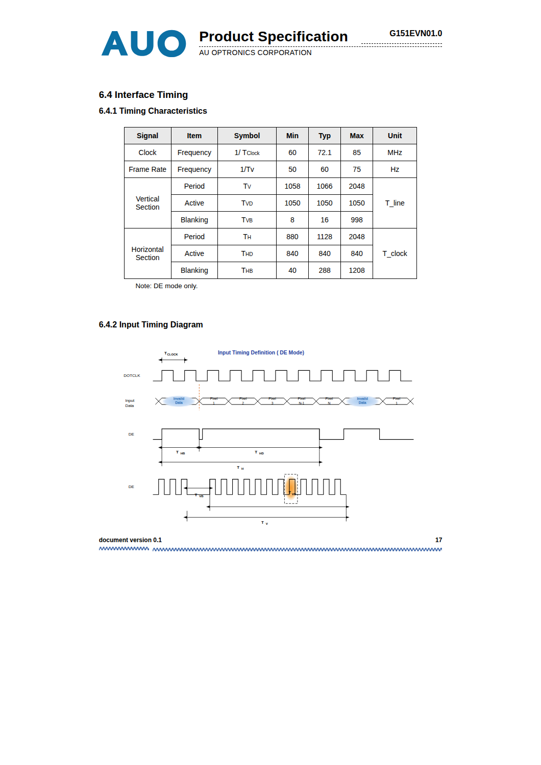Product Specification
AU OPTRONICS CORPORATION
G151EVN01.0
6.4 Interface Timing
6.4.1 Timing Characteristics
| Signal | Item | Symbol | Min | Typ | Max | Unit |
| --- | --- | --- | --- | --- | --- | --- |
| Clock | Frequency | 1/ T Clock | 60 | 72.1 | 85 | MHz |
| Frame Rate | Frequency | 1/Tv | 50 | 60 | 75 | Hz |
| Vertical Section | Period | T V | 1058 | 1066 | 2048 | T_line |
| Active | T VD | 1050 | 1050 | 1050 |
| Blanking | T VB | 8 | 16 | 998 |
| Horizontal Section | Period | T H | 880 | 1128 | 2048 | T_clock |
| Active | T HD | 840 | 840 | 840 |
| Blanking | T HB | 40 | 288 | 1208 |
Note: DE mode only.
6.4.2 Input Timing Diagram
Input Timing Definition ( DE Mode) T CLOCK DOTCLK Input Data Invaild Data Invaild Data Pixel 1 Pixel 2 Pixel 3 Pixel N-1 Pixel N Pixel 1 DE T HB T HD T H DE T VB T VD T V
document version 0.1 17